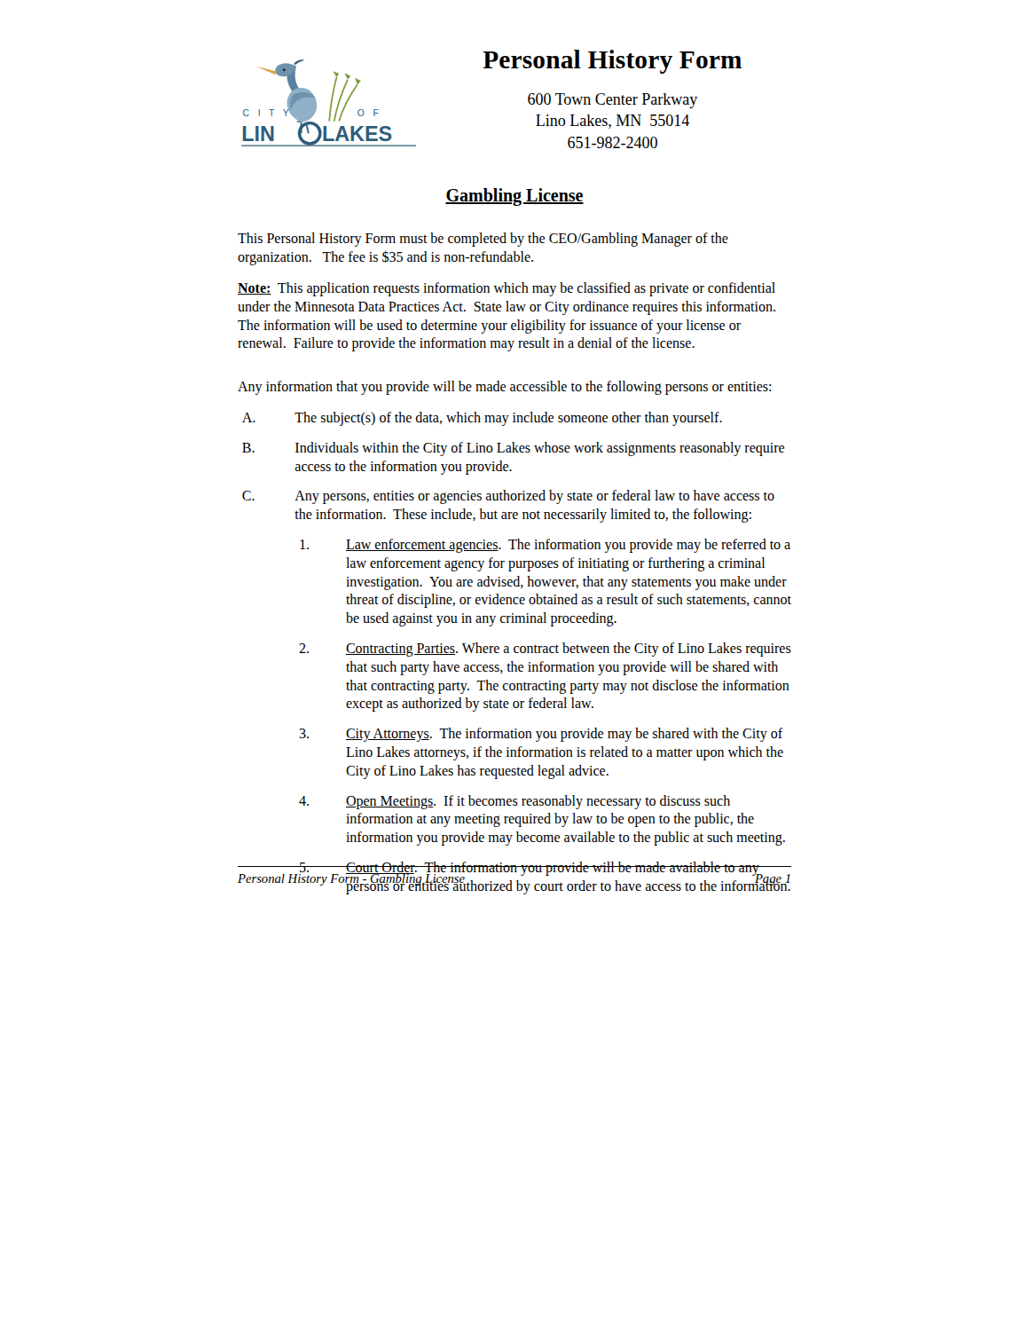C I T Y O F LIN LAKES
Personal History Form
600 Town Center Parkway
Lino Lakes, MN 55014
651-982-2400
Gambling License
This Personal History Form must be completed by the CEO/Gambling Manager of the organization. The fee is $35 and is non-refundable.
Note: This application requests information which may be classified as private or confidential under the Minnesota Data Practices Act. State law or City ordinance requires this information. The information will be used to determine your eligibility for issuance of your license or renewal. Failure to provide the information may result in a denial of the license.
Any information that you provide will be made accessible to the following persons or entities:
A. The subject(s) of the data, which may include someone other than yourself.
B. Individuals within the City of Lino Lakes whose work assignments reasonably require access to the information you provide.
C. Any persons, entities or agencies authorized by state or federal law to have access to the information. These include, but are not necessarily limited to, the following:
1. Law enforcement agencies. The information you provide may be referred to a law enforcement agency for purposes of initiating or furthering a criminal investigation. You are advised, however, that any statements you make under threat of discipline, or evidence obtained as a result of such statements, cannot be used against you in any criminal proceeding.
2. Contracting Parties. Where a contract between the City of Lino Lakes requires that such party have access, the information you provide will be shared with that contracting party. The contracting party may not disclose the information except as authorized by state or federal law.
3. City Attorneys. The information you provide may be shared with the City of Lino Lakes attorneys, if the information is related to a matter upon which the City of Lino Lakes has requested legal advice.
4. Open Meetings. If it becomes reasonably necessary to discuss such information at any meeting required by law to be open to the public, the information you provide may become available to the public at such meeting.
5. Court Order. The information you provide will be made available to any persons or entities authorized by court order to have access to the information.
Personal History Form - Gambling License Page 1